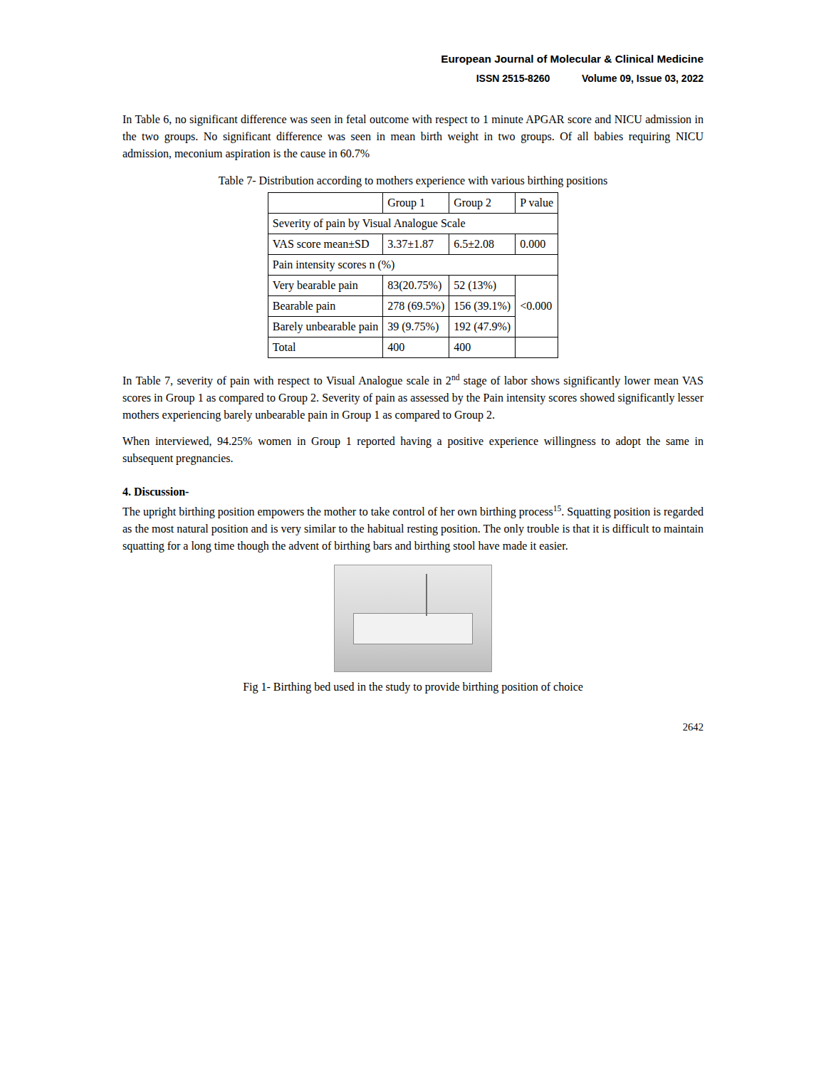European Journal of Molecular & Clinical Medicine
ISSN 2515-8260 Volume 09, Issue 03, 2022
In Table 6, no significant difference was seen in fetal outcome with respect to 1 minute APGAR score and NICU admission in the two groups. No significant difference was seen in mean birth weight in two groups. Of all babies requiring NICU admission, meconium aspiration is the cause in 60.7%
Table 7- Distribution according to mothers experience with various birthing positions
| | Group 1 | Group 2 | P value |
| Severity of pain by Visual Analogue Scale |
| VAS score mean±SD | 3.37±1.87 | 6.5±2.08 | 0.000 |
| Pain intensity scores n (%) |
| Very bearable pain | 83(20.75%) | 52 (13%) | <0.000 |
| Bearable pain | 278 (69.5%) | 156 (39.1%) |
| Barely unbearable pain | 39 (9.75%) | 192 (47.9%) |
| Total | 400 | 400 | |
In Table 7, severity of pain with respect to Visual Analogue scale in 2nd stage of labor shows significantly lower mean VAS scores in Group 1 as compared to Group 2. Severity of pain as assessed by the Pain intensity scores showed significantly lesser mothers experiencing barely unbearable pain in Group 1 as compared to Group 2.
When interviewed, 94.25% women in Group 1 reported having a positive experience willingness to adopt the same in subsequent pregnancies.
4. Discussion-
The upright birthing position empowers the mother to take control of her own birthing process15. Squatting position is regarded as the most natural position and is very similar to the habitual resting position. The only trouble is that it is difficult to maintain squatting for a long time though the advent of birthing bars and birthing stool have made it easier.
Fig 1- Birthing bed used in the study to provide birthing position of choice
2642